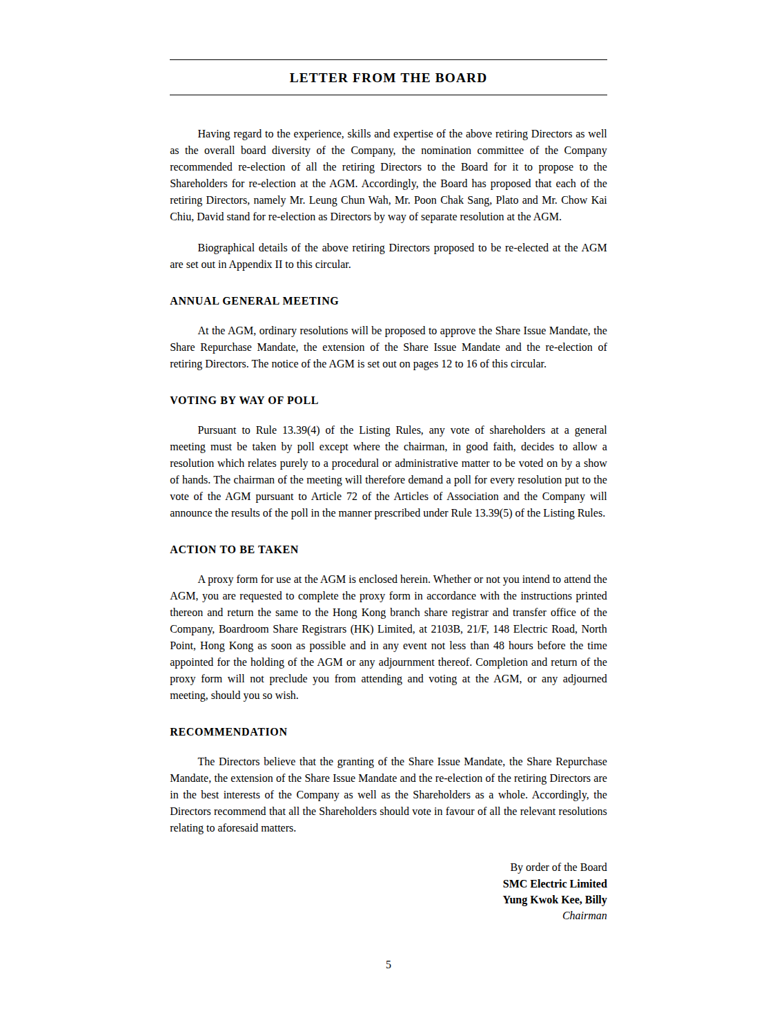LETTER FROM THE BOARD
Having regard to the experience, skills and expertise of the above retiring Directors as well as the overall board diversity of the Company, the nomination committee of the Company recommended re-election of all the retiring Directors to the Board for it to propose to the Shareholders for re-election at the AGM. Accordingly, the Board has proposed that each of the retiring Directors, namely Mr. Leung Chun Wah, Mr. Poon Chak Sang, Plato and Mr. Chow Kai Chiu, David stand for re-election as Directors by way of separate resolution at the AGM.
Biographical details of the above retiring Directors proposed to be re-elected at the AGM are set out in Appendix II to this circular.
ANNUAL GENERAL MEETING
At the AGM, ordinary resolutions will be proposed to approve the Share Issue Mandate, the Share Repurchase Mandate, the extension of the Share Issue Mandate and the re-election of retiring Directors. The notice of the AGM is set out on pages 12 to 16 of this circular.
VOTING BY WAY OF POLL
Pursuant to Rule 13.39(4) of the Listing Rules, any vote of shareholders at a general meeting must be taken by poll except where the chairman, in good faith, decides to allow a resolution which relates purely to a procedural or administrative matter to be voted on by a show of hands. The chairman of the meeting will therefore demand a poll for every resolution put to the vote of the AGM pursuant to Article 72 of the Articles of Association and the Company will announce the results of the poll in the manner prescribed under Rule 13.39(5) of the Listing Rules.
ACTION TO BE TAKEN
A proxy form for use at the AGM is enclosed herein. Whether or not you intend to attend the AGM, you are requested to complete the proxy form in accordance with the instructions printed thereon and return the same to the Hong Kong branch share registrar and transfer office of the Company, Boardroom Share Registrars (HK) Limited, at 2103B, 21/F, 148 Electric Road, North Point, Hong Kong as soon as possible and in any event not less than 48 hours before the time appointed for the holding of the AGM or any adjournment thereof. Completion and return of the proxy form will not preclude you from attending and voting at the AGM, or any adjourned meeting, should you so wish.
RECOMMENDATION
The Directors believe that the granting of the Share Issue Mandate, the Share Repurchase Mandate, the extension of the Share Issue Mandate and the re-election of the retiring Directors are in the best interests of the Company as well as the Shareholders as a whole. Accordingly, the Directors recommend that all the Shareholders should vote in favour of all the relevant resolutions relating to aforesaid matters.
By order of the Board SMC Electric Limited Yung Kwok Kee, Billy Chairman
5